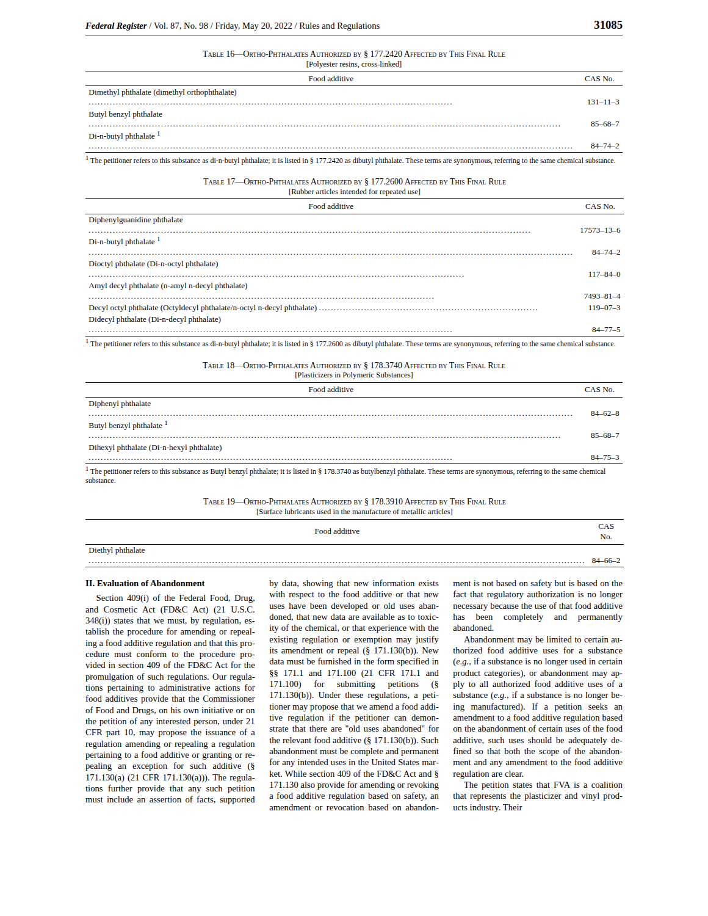Federal Register / Vol. 87, No. 98 / Friday, May 20, 2022 / Rules and Regulations
31085
Table 16—Ortho-Phthalates Authorized by § 177.2420 Affected by This Final Rule [Polyester resins, cross-linked]
| Food additive | CAS No. |
| --- | --- |
| Dimethyl phthalate (dimethyl orthophthalate) ......................................................................................................................... | 131–11–3 |
| Butyl benzyl phthalate ............................................................................................................................................................. | 85–68–7 |
| Di-n-butyl phthalate 1 ................................................................................................................................................................. | 84–74–2 |
1 The petitioner refers to this substance as di-n-butyl phthalate; it is listed in § 177.2420 as dibutyl phthalate. These terms are synonymous, referring to the same chemical substance.
Table 17—Ortho-Phthalates Authorized by § 177.2600 Affected by This Final Rule [Rubber articles intended for repeated use]
| Food additive | CAS No. |
| --- | --- |
| Diphenylguanidine phthalate ................................................................................................................................................... | 17573–13–6 |
| Di-n-butyl phthalate 1 ................................................................................................................................................................. | 84–74–2 |
| Dioctyl phthalate (Di-n-octyl phthalate) ............................................................................................................................. | 117–84–0 |
| Amyl decyl phthalate (n-amyl n-decyl phthalate) ................................................................................................................... | 7493–81–4 |
| Decyl octyl phthalate (Octyldecyl phthalate/n-octyl n-decyl phthalate) ......................................................................... | 119–07–3 |
| Didecyl phthalate (Di-n-decyl phthalate) ......................................................................................................................... | 84–77–5 |
1 The petitioner refers to this substance as di-n-butyl phthalate; it is listed in § 177.2600 as dibutyl phthalate. These terms are synonymous, referring to the same chemical substance.
Table 18—Ortho-Phthalates Authorized by § 178.3740 Affected by This Final Rule [Plasticizers in Polymeric Substances]
| Food additive | CAS No. |
| --- | --- |
| Diphenyl phthalate ................................................................................................................................................................. | 84–62–8 |
| Butyl benzyl phthalate 1 ............................................................................................................................................................. | 85–68–7 |
| Dihexyl phthalate (Di-n-hexyl phthalate) ......................................................................................................................... | 84–75–3 |
1 The petitioner refers to this substance as Butyl benzyl phthalate; it is listed in § 178.3740 as butylbenzyl phthalate. These terms are synonymous, referring to the same chemical substance.
Table 19—Ortho-Phthalates Authorized by § 178.3910 Affected by This Final Rule [Surface lubricants used in the manufacture of metallic articles]
| Food additive | CAS No. |
| --- | --- |
| Diethyl phthalate ..................................................................................................................................................................... | 84–66–2 |
II. Evaluation of Abandonment
Section 409(i) of the Federal Food, Drug, and Cosmetic Act (FD&C Act) (21 U.S.C. 348(i)) states that we must, by regulation, establish the procedure for amending or repealing a food additive regulation and that this procedure must conform to the procedure provided in section 409 of the FD&C Act for the promulgation of such regulations. Our regulations pertaining to administrative actions for food additives provide that the Commissioner of Food and Drugs, on his own initiative or on the petition of any interested person, under 21 CFR part 10, may propose the issuance of a regulation amending or repealing a regulation pertaining to a food additive or granting or repealing an exception for such additive (§ 171.130(a) (21 CFR 171.130(a))). The regulations further provide that any such petition must include an assertion of facts, supported by data, showing that new information exists with respect to the food additive or that new uses have been developed or old uses abandoned, that new data are available as to toxicity of the chemical, or that experience with the existing regulation or exemption may justify its amendment or repeal (§ 171.130(b)). New data must be furnished in the form specified in §§ 171.1 and 171.100 (21 CFR 171.1 and 171.100) for submitting petitions (§ 171.130(b)). Under these regulations, a petitioner may propose that we amend a food additive regulation if the petitioner can demonstrate that there are ''old uses abandoned'' for the relevant food additive (§ 171.130(b)). Such abandonment must be complete and permanent for any intended uses in the United States market. While section 409 of the FD&C Act and § 171.130 also provide for amending or revoking a food additive regulation based on safety, an amendment or revocation based on abandonment is not based on safety but is based on the fact that regulatory authorization is no longer necessary because the use of that food additive has been completely and permanently abandoned.
Abandonment may be limited to certain authorized food additive uses for a substance (e.g., if a substance is no longer used in certain product categories), or abandonment may apply to all authorized food additive uses of a substance (e.g., if a substance is no longer being manufactured). If a petition seeks an amendment to a food additive regulation based on the abandonment of certain uses of the food additive, such uses should be adequately defined so that both the scope of the abandonment and any amendment to the food additive regulation are clear.
The petition states that FVA is a coalition that represents the plasticizer and vinyl products industry. Their